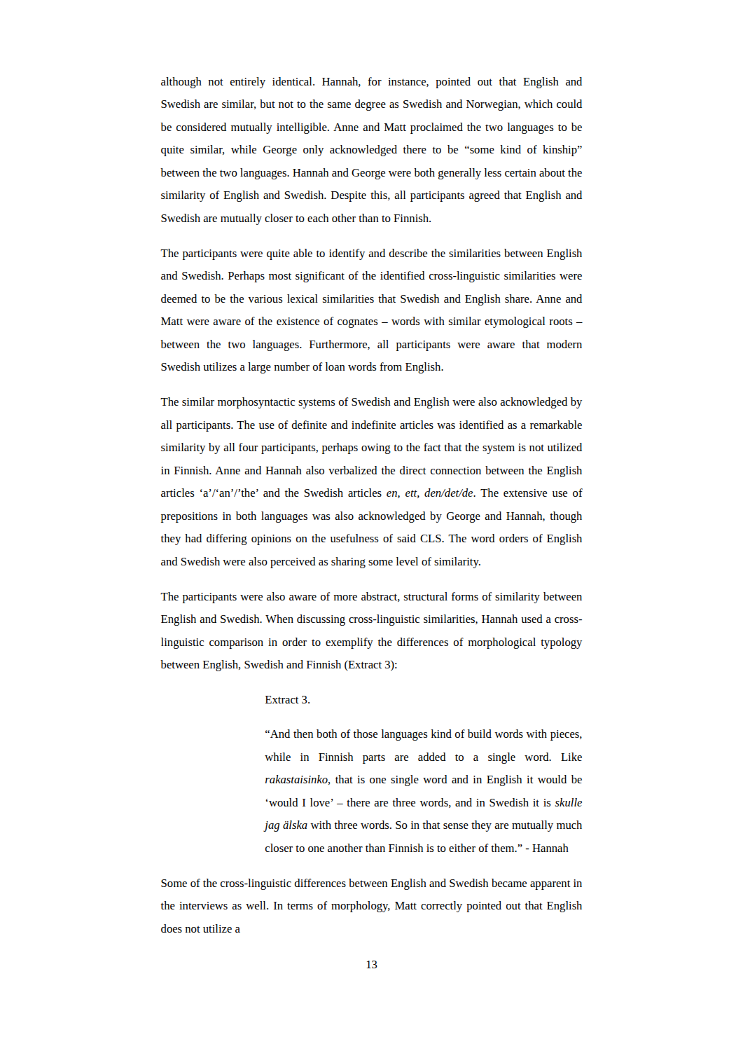although not entirely identical. Hannah, for instance, pointed out that English and Swedish are similar, but not to the same degree as Swedish and Norwegian, which could be considered mutually intelligible. Anne and Matt proclaimed the two languages to be quite similar, while George only acknowledged there to be “some kind of kinship” between the two languages. Hannah and George were both generally less certain about the similarity of English and Swedish. Despite this, all participants agreed that English and Swedish are mutually closer to each other than to Finnish.
The participants were quite able to identify and describe the similarities between English and Swedish. Perhaps most significant of the identified cross-linguistic similarities were deemed to be the various lexical similarities that Swedish and English share. Anne and Matt were aware of the existence of cognates – words with similar etymological roots – between the two languages. Furthermore, all participants were aware that modern Swedish utilizes a large number of loan words from English.
The similar morphosyntactic systems of Swedish and English were also acknowledged by all participants. The use of definite and indefinite articles was identified as a remarkable similarity by all four participants, perhaps owing to the fact that the system is not utilized in Finnish. Anne and Hannah also verbalized the direct connection between the English articles ‘a’/‘an’/’the’ and the Swedish articles en, ett, den/det/de. The extensive use of prepositions in both languages was also acknowledged by George and Hannah, though they had differing opinions on the usefulness of said CLS. The word orders of English and Swedish were also perceived as sharing some level of similarity.
The participants were also aware of more abstract, structural forms of similarity between English and Swedish. When discussing cross-linguistic similarities, Hannah used a cross-linguistic comparison in order to exemplify the differences of morphological typology between English, Swedish and Finnish (Extract 3):
Extract 3.
“And then both of those languages kind of build words with pieces, while in Finnish parts are added to a single word. Like rakastaisinko, that is one single word and in English it would be ‘would I love’ – there are three words, and in Swedish it is skulle jag älska with three words. So in that sense they are mutually much closer to one another than Finnish is to either of them.” - Hannah
Some of the cross-linguistic differences between English and Swedish became apparent in the interviews as well. In terms of morphology, Matt correctly pointed out that English does not utilize a
13